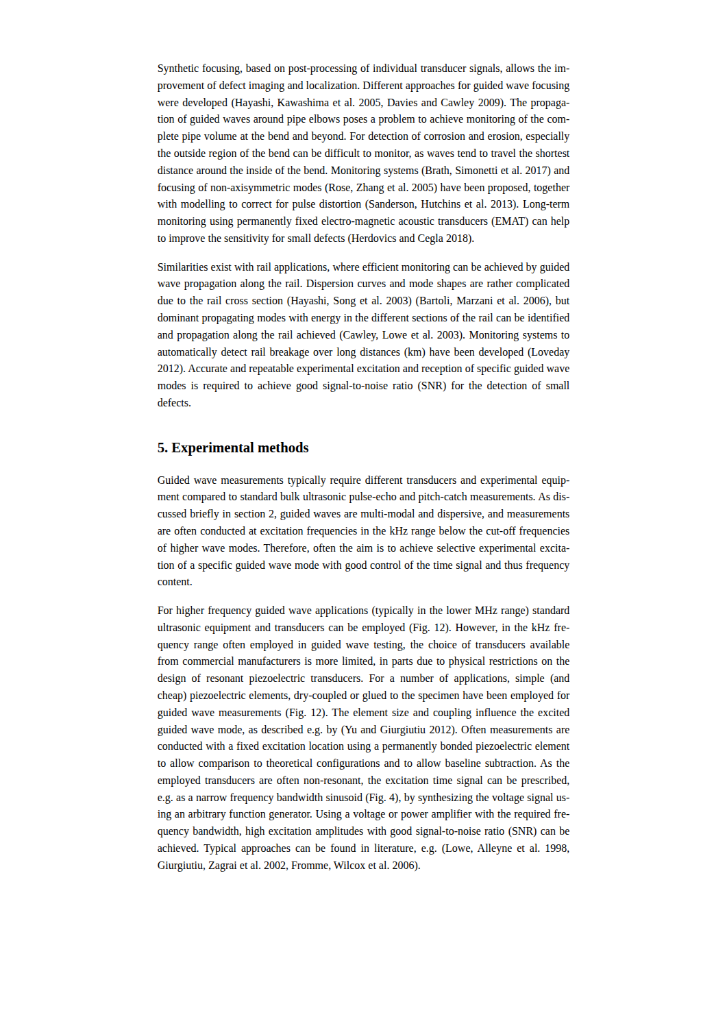Synthetic focusing, based on post-processing of individual transducer signals, allows the improvement of defect imaging and localization. Different approaches for guided wave focusing were developed (Hayashi, Kawashima et al. 2005, Davies and Cawley 2009). The propagation of guided waves around pipe elbows poses a problem to achieve monitoring of the complete pipe volume at the bend and beyond. For detection of corrosion and erosion, especially the outside region of the bend can be difficult to monitor, as waves tend to travel the shortest distance around the inside of the bend. Monitoring systems (Brath, Simonetti et al. 2017) and focusing of non-axisymmetric modes (Rose, Zhang et al. 2005) have been proposed, together with modelling to correct for pulse distortion (Sanderson, Hutchins et al. 2013). Long-term monitoring using permanently fixed electro-magnetic acoustic transducers (EMAT) can help to improve the sensitivity for small defects (Herdovics and Cegla 2018).
Similarities exist with rail applications, where efficient monitoring can be achieved by guided wave propagation along the rail. Dispersion curves and mode shapes are rather complicated due to the rail cross section (Hayashi, Song et al. 2003) (Bartoli, Marzani et al. 2006), but dominant propagating modes with energy in the different sections of the rail can be identified and propagation along the rail achieved (Cawley, Lowe et al. 2003). Monitoring systems to automatically detect rail breakage over long distances (km) have been developed (Loveday 2012). Accurate and repeatable experimental excitation and reception of specific guided wave modes is required to achieve good signal-to-noise ratio (SNR) for the detection of small defects.
5. Experimental methods
Guided wave measurements typically require different transducers and experimental equipment compared to standard bulk ultrasonic pulse-echo and pitch-catch measurements. As discussed briefly in section 2, guided waves are multi-modal and dispersive, and measurements are often conducted at excitation frequencies in the kHz range below the cut-off frequencies of higher wave modes. Therefore, often the aim is to achieve selective experimental excitation of a specific guided wave mode with good control of the time signal and thus frequency content.
For higher frequency guided wave applications (typically in the lower MHz range) standard ultrasonic equipment and transducers can be employed (Fig. 12). However, in the kHz frequency range often employed in guided wave testing, the choice of transducers available from commercial manufacturers is more limited, in parts due to physical restrictions on the design of resonant piezoelectric transducers. For a number of applications, simple (and cheap) piezoelectric elements, dry-coupled or glued to the specimen have been employed for guided wave measurements (Fig. 12). The element size and coupling influence the excited guided wave mode, as described e.g. by (Yu and Giurgiutiu 2012). Often measurements are conducted with a fixed excitation location using a permanently bonded piezoelectric element to allow comparison to theoretical configurations and to allow baseline subtraction. As the employed transducers are often non-resonant, the excitation time signal can be prescribed, e.g. as a narrow frequency bandwidth sinusoid (Fig. 4), by synthesizing the voltage signal using an arbitrary function generator. Using a voltage or power amplifier with the required frequency bandwidth, high excitation amplitudes with good signal-to-noise ratio (SNR) can be achieved. Typical approaches can be found in literature, e.g. (Lowe, Alleyne et al. 1998, Giurgiutiu, Zagrai et al. 2002, Fromme, Wilcox et al. 2006).